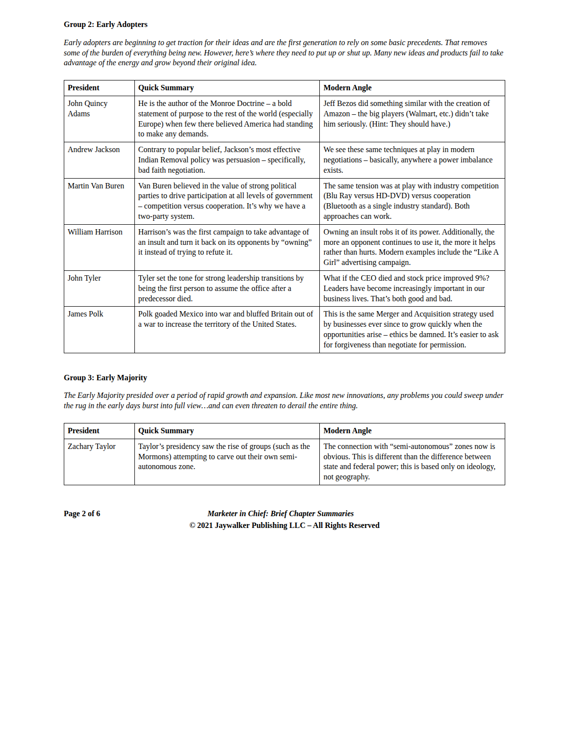Group 2: Early Adopters
Early adopters are beginning to get traction for their ideas and are the first generation to rely on some basic precedents. That removes some of the burden of everything being new. However, here’s where they need to put up or shut up. Many new ideas and products fail to take advantage of the energy and grow beyond their original idea.
| President | Quick Summary | Modern Angle |
| --- | --- | --- |
| John Quincy Adams | He is the author of the Monroe Doctrine – a bold statement of purpose to the rest of the world (especially Europe) when few there believed America had standing to make any demands. | Jeff Bezos did something similar with the creation of Amazon – the big players (Walmart, etc.) didn’t take him seriously. (Hint: They should have.) |
| Andrew Jackson | Contrary to popular belief, Jackson’s most effective Indian Removal policy was persuasion – specifically, bad faith negotiation. | We see these same techniques at play in modern negotiations – basically, anywhere a power imbalance exists. |
| Martin Van Buren | Van Buren believed in the value of strong political parties to drive participation at all levels of government – competition versus cooperation. It’s why we have a two-party system. | The same tension was at play with industry competition (Blu Ray versus HD-DVD) versus cooperation (Bluetooth as a single industry standard). Both approaches can work. |
| William Harrison | Harrison’s was the first campaign to take advantage of an insult and turn it back on its opponents by “owning” it instead of trying to refute it. | Owning an insult robs it of its power. Additionally, the more an opponent continues to use it, the more it helps rather than hurts. Modern examples include the “Like A Girl” advertising campaign. |
| John Tyler | Tyler set the tone for strong leadership transitions by being the first person to assume the office after a predecessor died. | What if the CEO died and stock price improved 9%? Leaders have become increasingly important in our business lives. That’s both good and bad. |
| James Polk | Polk goaded Mexico into war and bluffed Britain out of a war to increase the territory of the United States. | This is the same Merger and Acquisition strategy used by businesses ever since to grow quickly when the opportunities arise – ethics be damned. It’s easier to ask for forgiveness than negotiate for permission. |
Group 3: Early Majority
The Early Majority presided over a period of rapid growth and expansion. Like most new innovations, any problems you could sweep under the rug in the early days burst into full view…and can even threaten to derail the entire thing.
| President | Quick Summary | Modern Angle |
| --- | --- | --- |
| Zachary Taylor | Taylor’s presidency saw the rise of groups (such as the Mormons) attempting to carve out their own semi-autonomous zone. | The connection with “semi-autonomous” zones now is obvious. This is different than the difference between state and federal power; this is based only on ideology, not geography. |
Page 2 of 6 Marketer in Chief: Brief Chapter Summaries
© 2021 Jaywalker Publishing LLC – All Rights Reserved